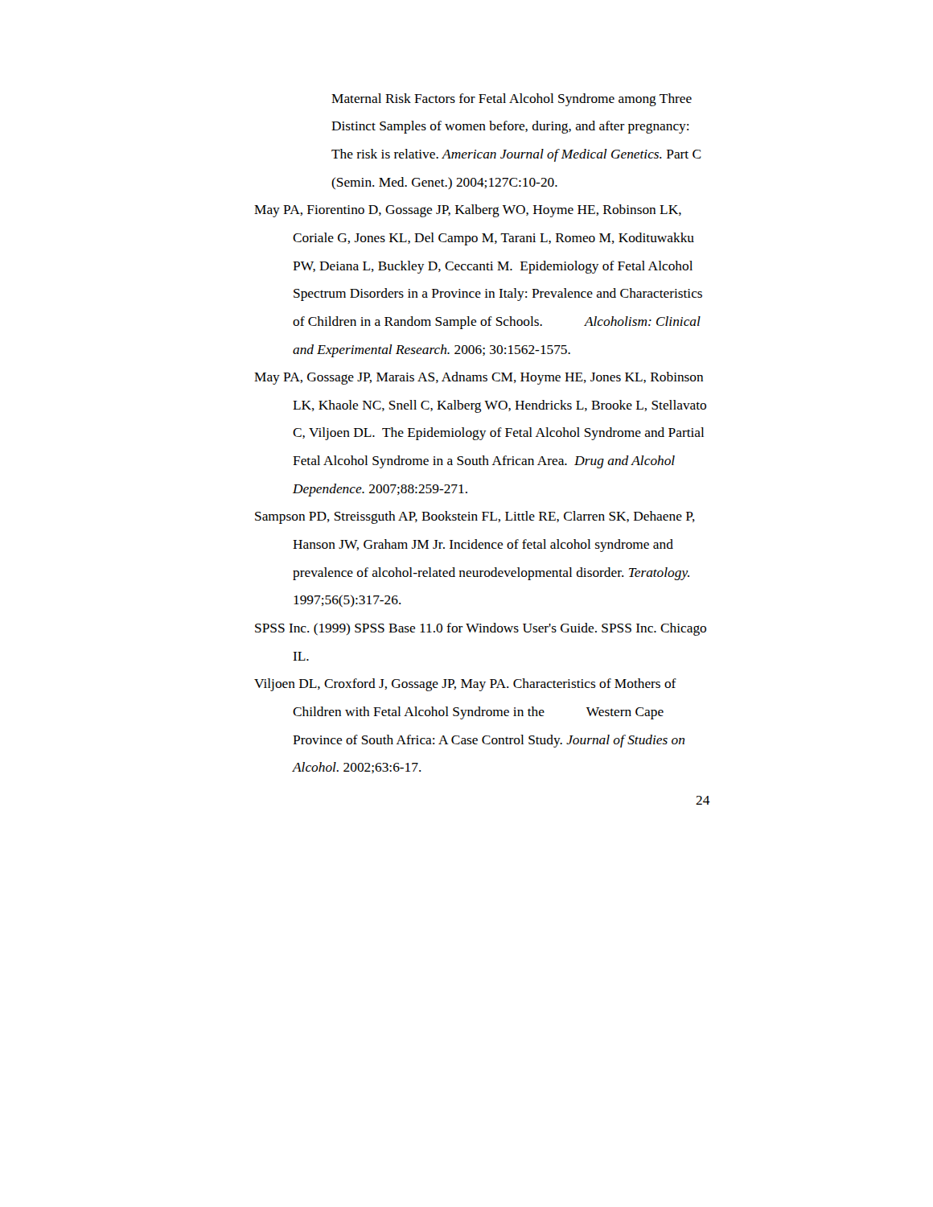Maternal Risk Factors for Fetal Alcohol Syndrome among Three Distinct Samples of women before, during, and after pregnancy: The risk is relative. American Journal of Medical Genetics. Part C (Semin. Med. Genet.) 2004;127C:10-20.
May PA, Fiorentino D, Gossage JP, Kalberg WO, Hoyme HE, Robinson LK, Coriale G, Jones KL, Del Campo M, Tarani L, Romeo M, Kodituwakku PW, Deiana L, Buckley D, Ceccanti M. Epidemiology of Fetal Alcohol Spectrum Disorders in a Province in Italy: Prevalence and Characteristics of Children in a Random Sample of Schools. Alcoholism: Clinical and Experimental Research. 2006; 30:1562-1575.
May PA, Gossage JP, Marais AS, Adnams CM, Hoyme HE, Jones KL, Robinson LK, Khaole NC, Snell C, Kalberg WO, Hendricks L, Brooke L, Stellavato C, Viljoen DL. The Epidemiology of Fetal Alcohol Syndrome and Partial Fetal Alcohol Syndrome in a South African Area. Drug and Alcohol Dependence. 2007;88:259-271.
Sampson PD, Streissguth AP, Bookstein FL, Little RE, Clarren SK, Dehaene P, Hanson JW, Graham JM Jr. Incidence of fetal alcohol syndrome and prevalence of alcohol-related neurodevelopmental disorder. Teratology. 1997;56(5):317-26.
SPSS Inc. (1999) SPSS Base 11.0 for Windows User's Guide. SPSS Inc. Chicago IL.
Viljoen DL, Croxford J, Gossage JP, May PA. Characteristics of Mothers of Children with Fetal Alcohol Syndrome in the Western Cape Province of South Africa: A Case Control Study. Journal of Studies on Alcohol. 2002;63:6-17.
24